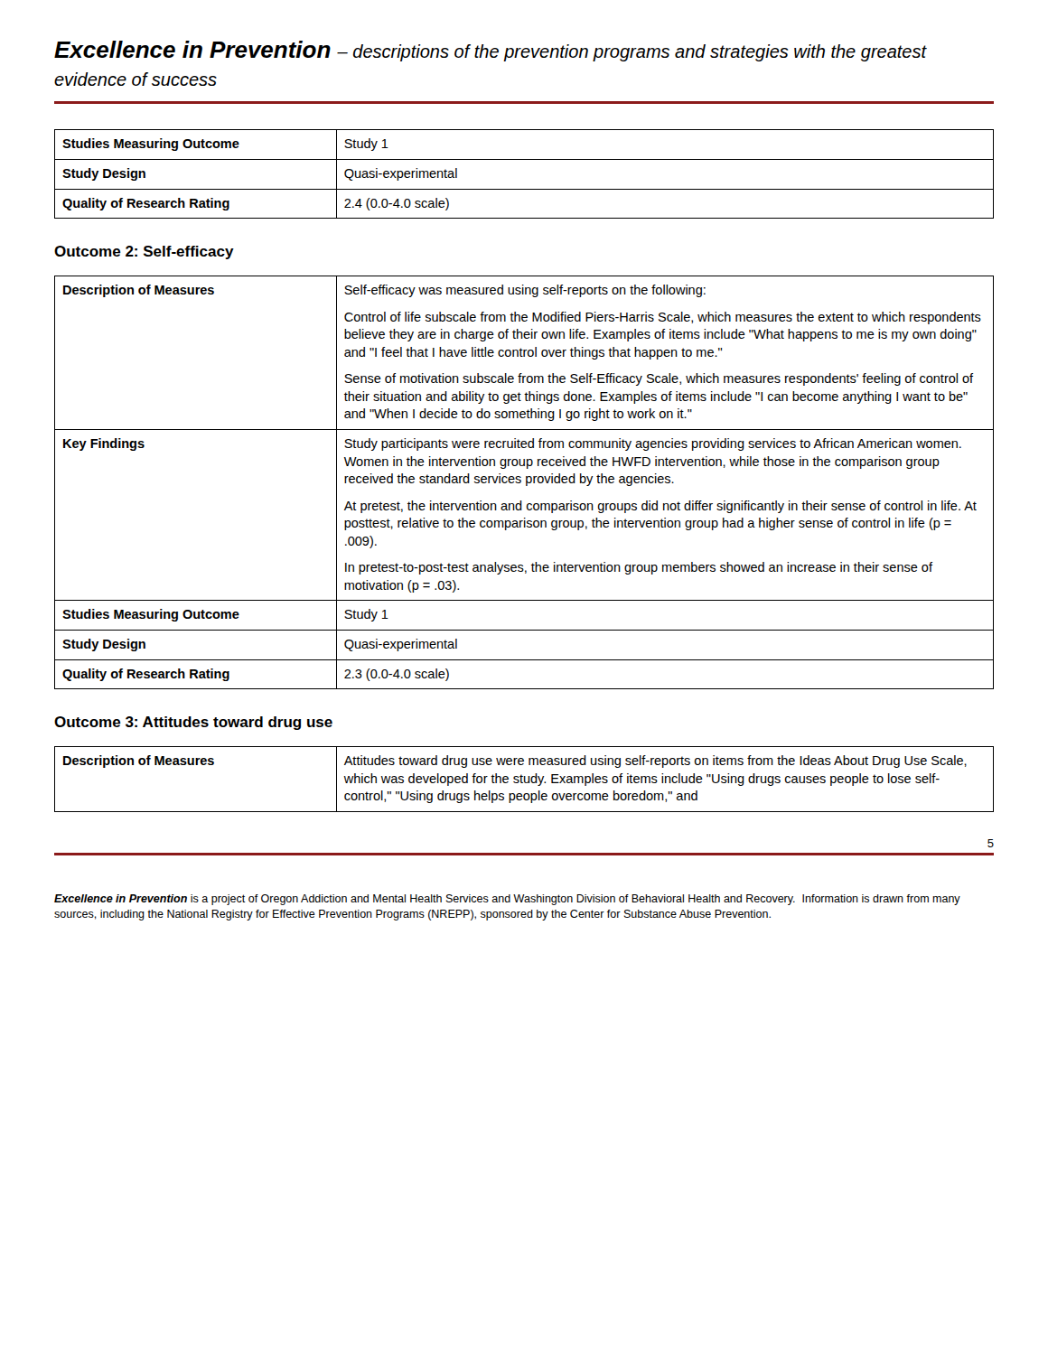Excellence in Prevention – descriptions of the prevention programs and strategies with the greatest evidence of success
| Studies Measuring Outcome | Study 1 |
| Study Design | Quasi-experimental |
| Quality of Research Rating | 2.4 (0.0-4.0 scale) |
Outcome 2: Self-efficacy
| Description of Measures | Self-efficacy was measured using self-reports on the following: Control of life subscale from the Modified Piers-Harris Scale, which measures the extent to which respondents believe they are in charge of their own life. Examples of items include "What happens to me is my own doing" and "I feel that I have little control over things that happen to me." Sense of motivation subscale from the Self-Efficacy Scale, which measures respondents' feeling of control of their situation and ability to get things done. Examples of items include "I can become anything I want to be" and "When I decide to do something I go right to work on it." |
| Key Findings | Study participants were recruited from community agencies providing services to African American women. Women in the intervention group received the HWFD intervention, while those in the comparison group received the standard services provided by the agencies. At pretest, the intervention and comparison groups did not differ significantly in their sense of control in life. At posttest, relative to the comparison group, the intervention group had a higher sense of control in life (p = .009). In pretest-to-post-test analyses, the intervention group members showed an increase in their sense of motivation (p = .03). |
| Studies Measuring Outcome | Study 1 |
| Study Design | Quasi-experimental |
| Quality of Research Rating | 2.3 (0.0-4.0 scale) |
Outcome 3: Attitudes toward drug use
| Description of Measures | Attitudes toward drug use were measured using self-reports on items from the Ideas About Drug Use Scale, which was developed for the study. Examples of items include "Using drugs causes people to lose self-control," "Using drugs helps people overcome boredom," and |
5
Excellence in Prevention is a project of Oregon Addiction and Mental Health Services and Washington Division of Behavioral Health and Recovery. Information is drawn from many sources, including the National Registry for Effective Prevention Programs (NREPP), sponsored by the Center for Substance Abuse Prevention.